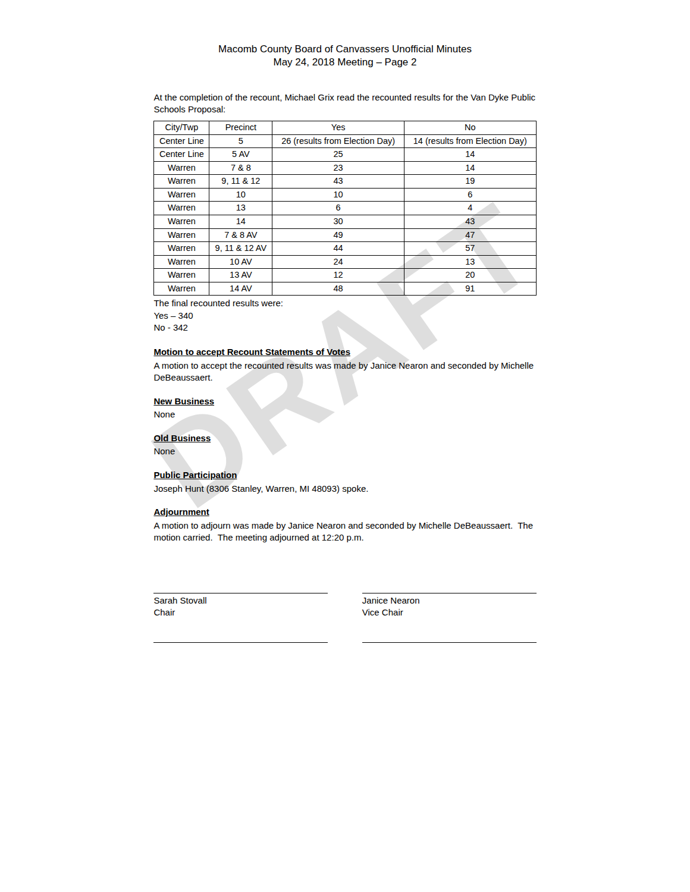DRAFT
Macomb County Board of Canvassers Unofficial Minutes
May 24, 2018 Meeting – Page 2
At the completion of the recount, Michael Grix read the recounted results for the Van Dyke Public Schools Proposal:
| City/Twp | Precinct | Yes | No |
| --- | --- | --- | --- |
| Center Line | 5 | 26 (results from Election Day) | 14 (results from Election Day) |
| Center Line | 5 AV | 25 | 14 |
| Warren | 7 & 8 | 23 | 14 |
| Warren | 9, 11 & 12 | 43 | 19 |
| Warren | 10 | 10 | 6 |
| Warren | 13 | 6 | 4 |
| Warren | 14 | 30 | 43 |
| Warren | 7 & 8 AV | 49 | 47 |
| Warren | 9, 11 & 12 AV | 44 | 57 |
| Warren | 10 AV | 24 | 13 |
| Warren | 13 AV | 12 | 20 |
| Warren | 14 AV | 48 | 91 |
The final recounted results were:
Yes – 340
No - 342
Motion to accept Recount Statements of Votes
A motion to accept the recounted results was made by Janice Nearon and seconded by Michelle DeBeaussaert.
New Business
None
Old Business
None
Public Participation
Joseph Hunt (8306 Stanley, Warren, MI 48093) spoke.
Adjournment
A motion to adjourn was made by Janice Nearon and seconded by Michelle DeBeaussaert. The motion carried. The meeting adjourned at 12:20 p.m.
Sarah Stovall
Chair
Janice Nearon
Vice Chair